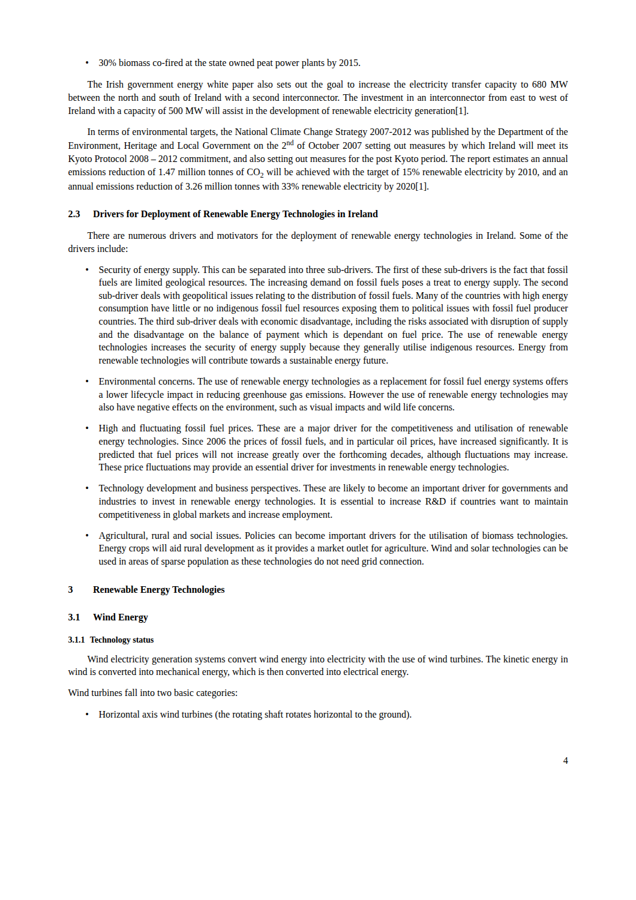30% biomass co-fired at the state owned peat power plants by 2015.
The Irish government energy white paper also sets out the goal to increase the electricity transfer capacity to 680 MW between the north and south of Ireland with a second interconnector. The investment in an interconnector from east to west of Ireland with a capacity of 500 MW will assist in the development of renewable electricity generation[1].
In terms of environmental targets, the National Climate Change Strategy 2007-2012 was published by the Department of the Environment, Heritage and Local Government on the 2nd of October 2007 setting out measures by which Ireland will meet its Kyoto Protocol 2008 – 2012 commitment, and also setting out measures for the post Kyoto period. The report estimates an annual emissions reduction of 1.47 million tonnes of CO2 will be achieved with the target of 15% renewable electricity by 2010, and an annual emissions reduction of 3.26 million tonnes with 33% renewable electricity by 2020[1].
2.3 Drivers for Deployment of Renewable Energy Technologies in Ireland
There are numerous drivers and motivators for the deployment of renewable energy technologies in Ireland. Some of the drivers include:
Security of energy supply. This can be separated into three sub-drivers. The first of these sub-drivers is the fact that fossil fuels are limited geological resources. The increasing demand on fossil fuels poses a treat to energy supply. The second sub-driver deals with geopolitical issues relating to the distribution of fossil fuels. Many of the countries with high energy consumption have little or no indigenous fossil fuel resources exposing them to political issues with fossil fuel producer countries. The third sub-driver deals with economic disadvantage, including the risks associated with disruption of supply and the disadvantage on the balance of payment which is dependant on fuel price. The use of renewable energy technologies increases the security of energy supply because they generally utilise indigenous resources. Energy from renewable technologies will contribute towards a sustainable energy future.
Environmental concerns. The use of renewable energy technologies as a replacement for fossil fuel energy systems offers a lower lifecycle impact in reducing greenhouse gas emissions. However the use of renewable energy technologies may also have negative effects on the environment, such as visual impacts and wild life concerns.
High and fluctuating fossil fuel prices. These are a major driver for the competitiveness and utilisation of renewable energy technologies. Since 2006 the prices of fossil fuels, and in particular oil prices, have increased significantly. It is predicted that fuel prices will not increase greatly over the forthcoming decades, although fluctuations may increase. These price fluctuations may provide an essential driver for investments in renewable energy technologies.
Technology development and business perspectives. These are likely to become an important driver for governments and industries to invest in renewable energy technologies. It is essential to increase R&D if countries want to maintain competitiveness in global markets and increase employment.
Agricultural, rural and social issues. Policies can become important drivers for the utilisation of biomass technologies. Energy crops will aid rural development as it provides a market outlet for agriculture. Wind and solar technologies can be used in areas of sparse population as these technologies do not need grid connection.
3 Renewable Energy Technologies
3.1 Wind Energy
3.1.1 Technology status
Wind electricity generation systems convert wind energy into electricity with the use of wind turbines. The kinetic energy in wind is converted into mechanical energy, which is then converted into electrical energy.
Wind turbines fall into two basic categories:
Horizontal axis wind turbines (the rotating shaft rotates horizontal to the ground).
4